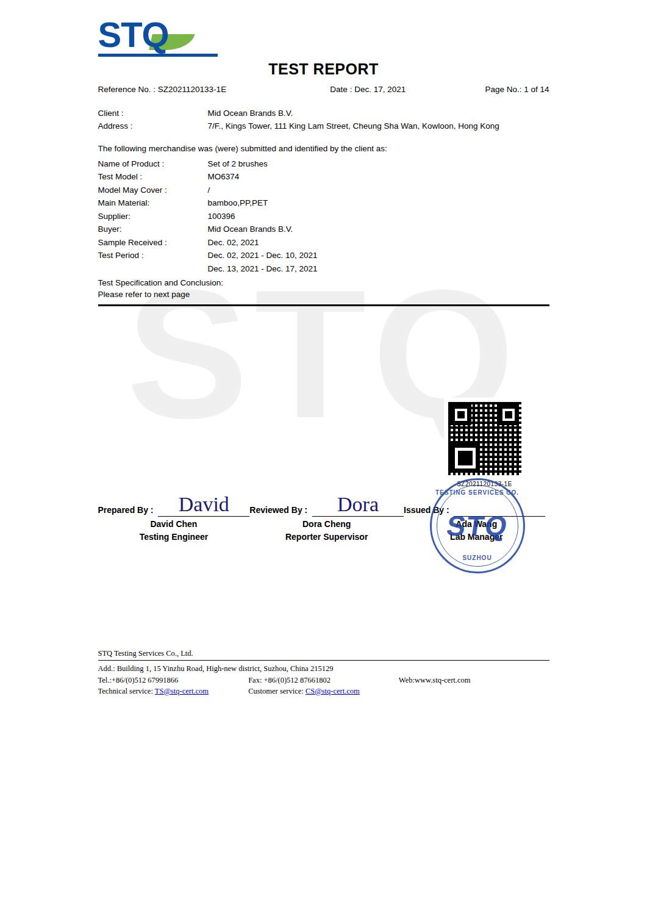STQ
STQ
TEST REPORT
Reference No. : SZ2021120133-1E
Date : Dec. 17, 2021
Page No.: 1 of 14
| Client : | Mid Ocean Brands B.V. |
| Address : | 7/F., Kings Tower, 111 King Lam Street, Cheung Sha Wan, Kowloon, Hong Kong |
The following merchandise was (were) submitted and identified by the client as:
| Name of Product : | Set of 2 brushes |
| Test Model : | MO6374 |
| Model May Cover : | / |
| Main Material: | bamboo,PP,PET |
| Supplier: | 100396 |
| Buyer: | Mid Ocean Brands B.V. |
| Sample Received : | Dec. 02, 2021 |
| Test Period : | Dec. 02, 2021 - Dec. 10, 2021 |
| | Dec. 13, 2021 - Dec. 17, 2021 |
Test Specification and Conclusion:
Please refer to next page
Prepared By : David
David Chen
Testing Engineer
Reviewed By : Dora
Dora Cheng
Reporter Supervisor
Issued By :
Ada Wang
Lab Manager
TESTING SERVICES CO.
STQ
SUZHOU
SZ2021120133-1E
STQ Testing Services Co., Ltd.
Add.: Building 1, 15 Yinzhu Road, High-new district, Suzhou, China 215129
Tel.:+86/(0)512 67991866 Fax: +86/(0)512 87661802 Web:www.stq-cert.com
Technical service: TS@stq-cert.com Customer service: CS@stq-cert.com